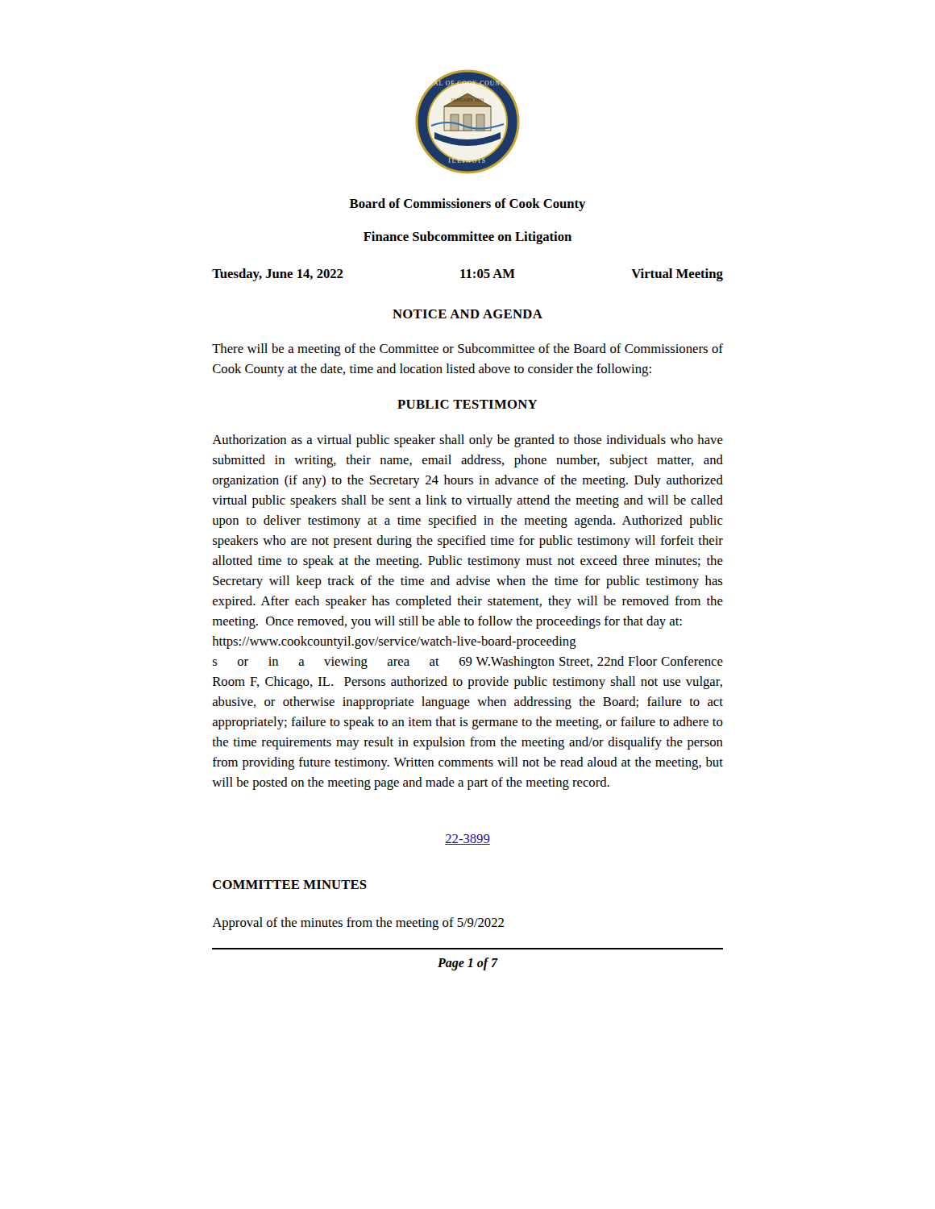JANUARY 1831 SEAL OF COOK COUNTY ILLINOIS
Board of Commissioners of Cook County
Finance Subcommittee on Litigation
Tuesday, June 14, 2022 11:05 AM Virtual Meeting
NOTICE AND AGENDA
There will be a meeting of the Committee or Subcommittee of the Board of Commissioners of Cook County at the date, time and location listed above to consider the following:
PUBLIC TESTIMONY
Authorization as a virtual public speaker shall only be granted to those individuals who have submitted in writing, their name, email address, phone number, subject matter, and organization (if any) to the Secretary 24 hours in advance of the meeting. Duly authorized virtual public speakers shall be sent a link to virtually attend the meeting and will be called upon to deliver testimony at a time specified in the meeting agenda. Authorized public speakers who are not present during the specified time for public testimony will forfeit their allotted time to speak at the meeting. Public testimony must not exceed three minutes; the Secretary will keep track of the time and advise when the time for public testimony has expired. After each speaker has completed their statement, they will be removed from the meeting. Once removed, you will still be able to follow the proceedings for that day at:
https://www.cookcountyil.gov/service/watch-live-board-proceedings or in a viewing area at 69 W.Washington Street, 22nd Floor Conference Room F, Chicago, IL. Persons authorized to provide public testimony shall not use vulgar, abusive, or otherwise inappropriate language when addressing the Board; failure to act appropriately; failure to speak to an item that is germane to the meeting, or failure to adhere to the time requirements may result in expulsion from the meeting and/or disqualify the person from providing future testimony. Written comments will not be read aloud at the meeting, but will be posted on the meeting page and made a part of the meeting record.
22-3899
COMMITTEE MINUTES
Approval of the minutes from the meeting of 5/9/2022
Page 1 of 7